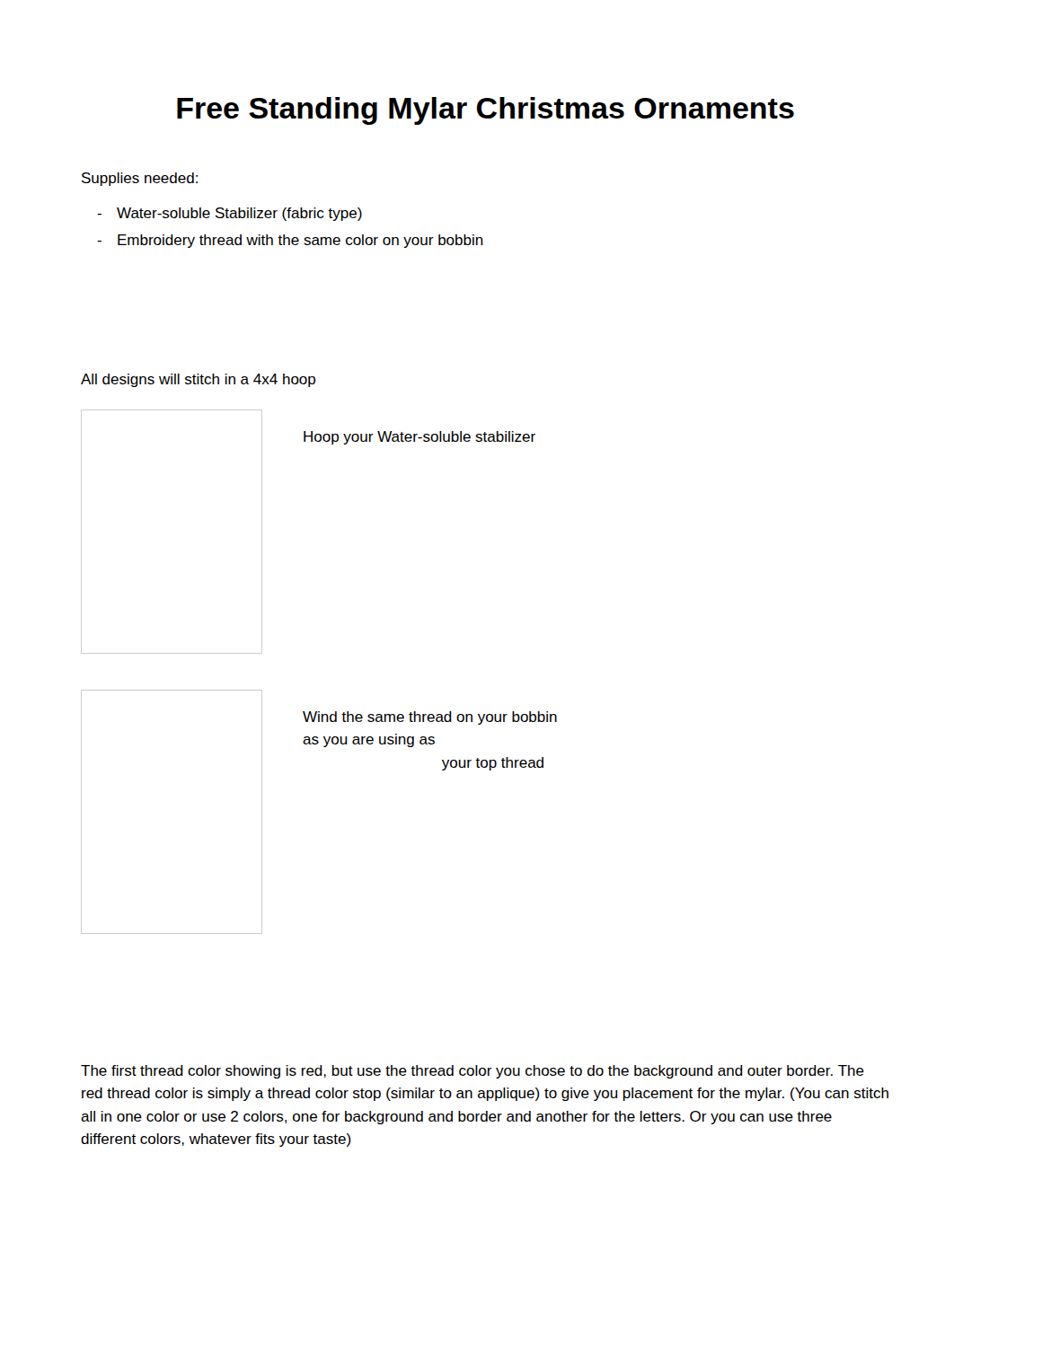Free Standing Mylar Christmas Ornaments
Supplies needed:
Water-soluble Stabilizer (fabric type)
Embroidery thread with the same color on your bobbin
All designs will stitch in a 4x4 hoop
Hoop your Water-soluble stabilizer
Wind the same thread on your bobbin as you are using as your top thread
The first thread color showing is red, but use the thread color you chose to do the background and outer border. The red thread color is simply a thread color stop (similar to an applique) to give you placement for the mylar. (You can stitch all in one color or use 2 colors, one for background and border and another for the letters. Or you can use three different colors, whatever fits your taste)